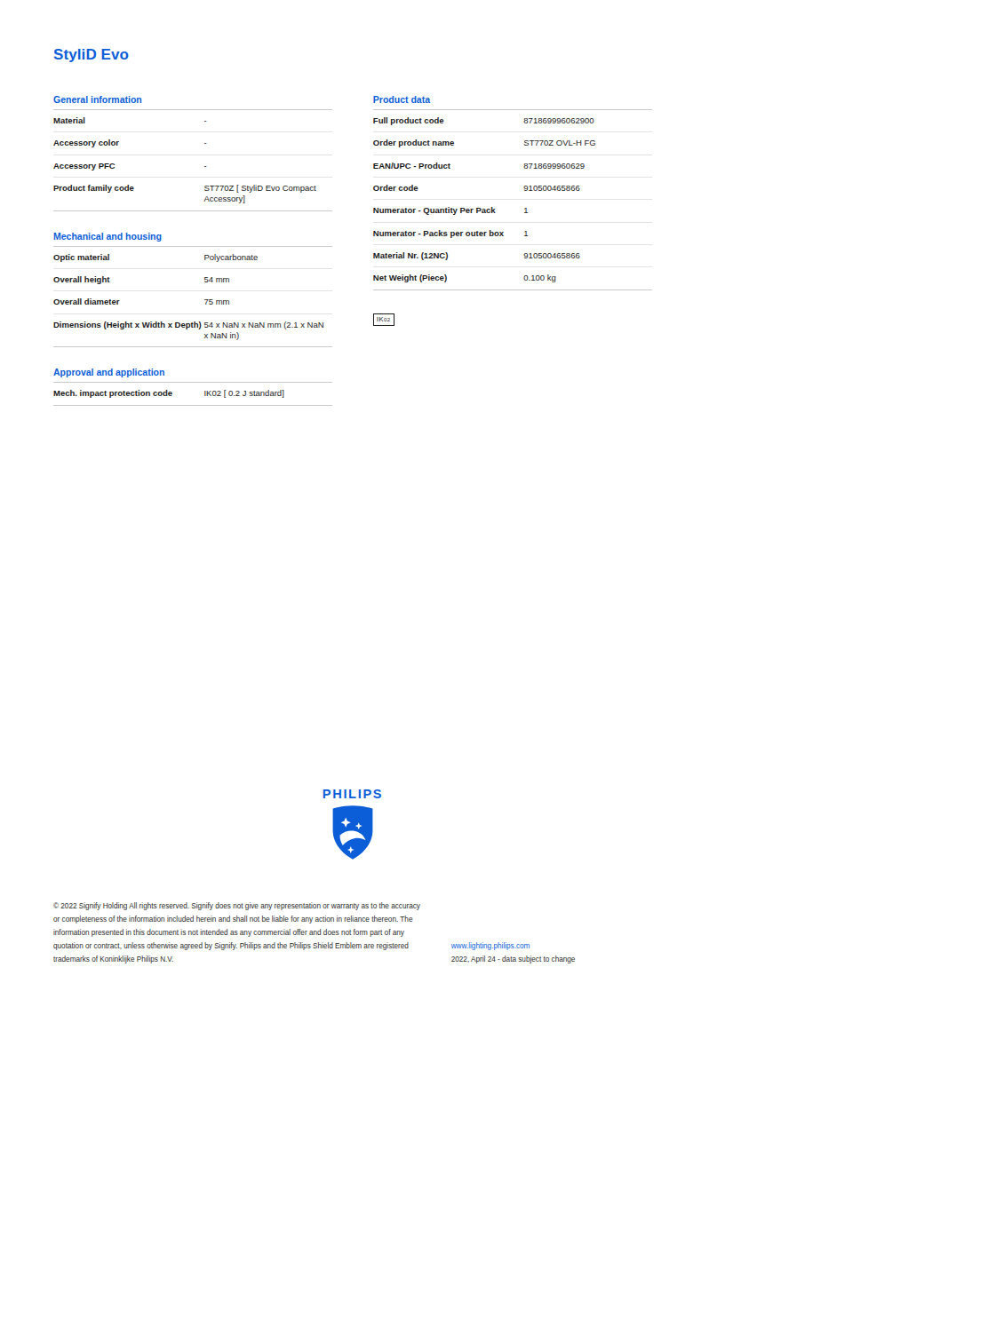StyliD Evo
General information
| Material | - |
| Accessory color | - |
| Accessory PFC | - |
| Product family code | ST770Z [ StyliD Evo Compact Accessory] |
Mechanical and housing
| Optic material | Polycarbonate |
| Overall height | 54 mm |
| Overall diameter | 75 mm |
| Dimensions (Height x Width x Depth) | 54 x NaN x NaN mm (2.1 x NaN x NaN in) |
Approval and application
| Mech. impact protection code | IK02 [ 0.2 J standard] |
Product data
| Full product code | 871869996062900 |
| Order product name | ST770Z OVL-H FG |
| EAN/UPC - Product | 8718699960629 |
| Order code | 910500465866 |
| Numerator - Quantity Per Pack | 1 |
| Numerator - Packs per outer box | 1 |
| Material Nr. (12NC) | 910500465866 |
| Net Weight (Piece) | 0.100 kg |
IK02
PHILIPS
© 2022 Signify Holding All rights reserved. Signify does not give any representation or warranty as to the accuracy or completeness of the information included herein and shall not be liable for any action in reliance thereon. The information presented in this document is not intended as any commercial offer and does not form part of any quotation or contract, unless otherwise agreed by Signify. Philips and the Philips Shield Emblem are registered trademarks of Koninklijke Philips N.V.
www.lighting.philips.com
2022, April 24 - data subject to change